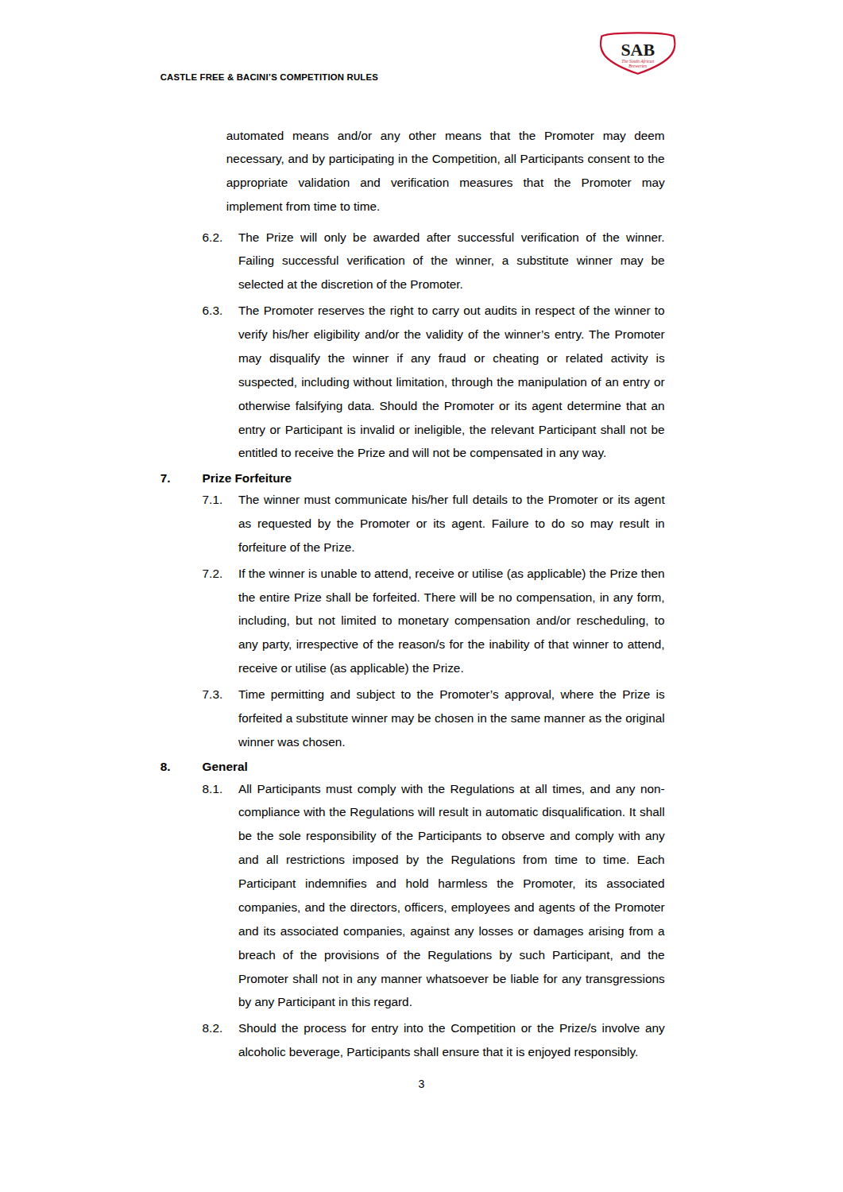SAB The South African Breweries
CASTLE FREE & BACINI’S COMPETITION RULES
automated means and/or any other means that the Promoter may deem necessary, and by participating in the Competition, all Participants consent to the appropriate validation and verification measures that the Promoter may implement from time to time.
6.2.
The Prize will only be awarded after successful verification of the winner. Failing successful verification of the winner, a substitute winner may be selected at the discretion of the Promoter.
6.3.
The Promoter reserves the right to carry out audits in respect of the winner to verify his/her eligibility and/or the validity of the winner’s entry. The Promoter may disqualify the winner if any fraud or cheating or related activity is suspected, including without limitation, through the manipulation of an entry or otherwise falsifying data. Should the Promoter or its agent determine that an entry or Participant is invalid or ineligible, the relevant Participant shall not be entitled to receive the Prize and will not be compensated in any way.
7.
Prize Forfeiture
7.1.
The winner must communicate his/her full details to the Promoter or its agent as requested by the Promoter or its agent. Failure to do so may result in forfeiture of the Prize.
7.2.
If the winner is unable to attend, receive or utilise (as applicable) the Prize then the entire Prize shall be forfeited. There will be no compensation, in any form, including, but not limited to monetary compensation and/or rescheduling, to any party, irrespective of the reason/s for the inability of that winner to attend, receive or utilise (as applicable) the Prize.
7.3.
Time permitting and subject to the Promoter’s approval, where the Prize is forfeited a substitute winner may be chosen in the same manner as the original winner was chosen.
8.
General
8.1.
All Participants must comply with the Regulations at all times, and any non-compliance with the Regulations will result in automatic disqualification. It shall be the sole responsibility of the Participants to observe and comply with any and all restrictions imposed by the Regulations from time to time. Each Participant indemnifies and hold harmless the Promoter, its associated companies, and the directors, officers, employees and agents of the Promoter and its associated companies, against any losses or damages arising from a breach of the provisions of the Regulations by such Participant, and the Promoter shall not in any manner whatsoever be liable for any transgressions by any Participant in this regard.
8.2.
Should the process for entry into the Competition or the Prize/s involve any alcoholic beverage, Participants shall ensure that it is enjoyed responsibly.
3